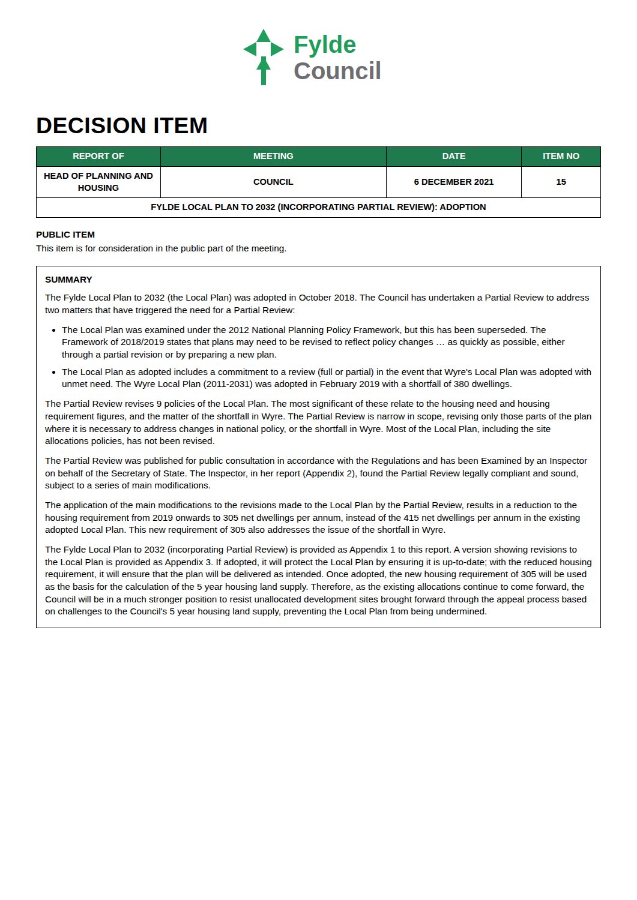Fylde Council
DECISION ITEM
| REPORT OF | MEETING | DATE | ITEM NO |
| --- | --- | --- | --- |
| HEAD OF PLANNING AND HOUSING | COUNCIL | 6 DECEMBER 2021 | 15 |
| FYLDE LOCAL PLAN TO 2032 (INCORPORATING PARTIAL REVIEW): ADOPTION |
PUBLIC ITEM
This item is for consideration in the public part of the meeting.
SUMMARY
The Fylde Local Plan to 2032 (the Local Plan) was adopted in October 2018. The Council has undertaken a Partial Review to address two matters that have triggered the need for a Partial Review:
The Local Plan was examined under the 2012 National Planning Policy Framework, but this has been superseded. The Framework of 2018/2019 states that plans may need to be revised to reflect policy changes … as quickly as possible, either through a partial revision or by preparing a new plan.
The Local Plan as adopted includes a commitment to a review (full or partial) in the event that Wyre's Local Plan was adopted with unmet need. The Wyre Local Plan (2011-2031) was adopted in February 2019 with a shortfall of 380 dwellings.
The Partial Review revises 9 policies of the Local Plan. The most significant of these relate to the housing need and housing requirement figures, and the matter of the shortfall in Wyre. The Partial Review is narrow in scope, revising only those parts of the plan where it is necessary to address changes in national policy, or the shortfall in Wyre. Most of the Local Plan, including the site allocations policies, has not been revised.
The Partial Review was published for public consultation in accordance with the Regulations and has been Examined by an Inspector on behalf of the Secretary of State. The Inspector, in her report (Appendix 2), found the Partial Review legally compliant and sound, subject to a series of main modifications.
The application of the main modifications to the revisions made to the Local Plan by the Partial Review, results in a reduction to the housing requirement from 2019 onwards to 305 net dwellings per annum, instead of the 415 net dwellings per annum in the existing adopted Local Plan. This new requirement of 305 also addresses the issue of the shortfall in Wyre.
The Fylde Local Plan to 2032 (incorporating Partial Review) is provided as Appendix 1 to this report. A version showing revisions to the Local Plan is provided as Appendix 3. If adopted, it will protect the Local Plan by ensuring it is up-to-date; with the reduced housing requirement, it will ensure that the plan will be delivered as intended. Once adopted, the new housing requirement of 305 will be used as the basis for the calculation of the 5 year housing land supply. Therefore, as the existing allocations continue to come forward, the Council will be in a much stronger position to resist unallocated development sites brought forward through the appeal process based on challenges to the Council's 5 year housing land supply, preventing the Local Plan from being undermined.